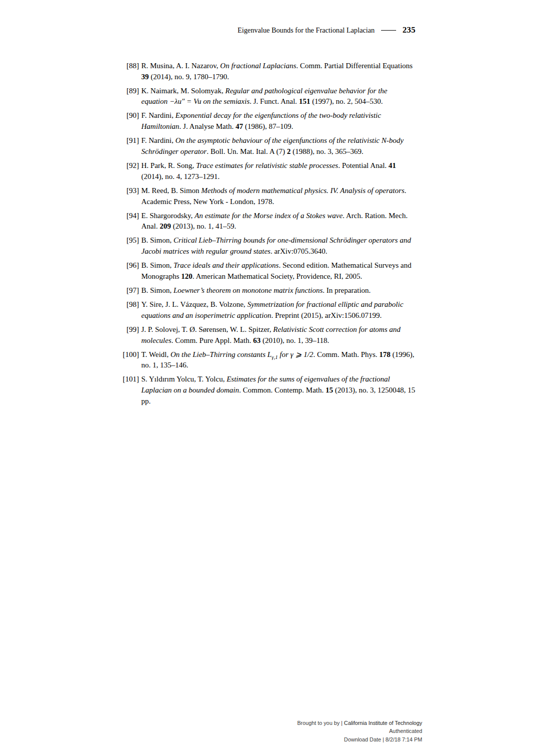Eigenvalue Bounds for the Fractional Laplacian 235
[88] R. Musina, A. I. Nazarov, On fractional Laplacians. Comm. Partial Differential Equations 39 (2014), no. 9, 1780–1790.
[89] K. Naimark, M. Solomyak, Regular and pathological eigenvalue behavior for the equation −λu″ = Vu on the semiaxis. J. Funct. Anal. 151 (1997), no. 2, 504–530.
[90] F. Nardini, Exponential decay for the eigenfunctions of the two-body relativistic Hamiltonian. J. Analyse Math. 47 (1986), 87–109.
[91] F. Nardini, On the asymptotic behaviour of the eigenfunctions of the relativistic N-body Schrödinger operator. Boll. Un. Mat. Ital. A (7) 2 (1988), no. 3, 365–369.
[92] H. Park, R. Song, Trace estimates for relativistic stable processes. Potential Anal. 41 (2014), no. 4, 1273–1291.
[93] M. Reed, B. Simon Methods of modern mathematical physics. IV. Analysis of operators. Academic Press, New York - London, 1978.
[94] E. Shargorodsky, An estimate for the Morse index of a Stokes wave. Arch. Ration. Mech. Anal. 209 (2013), no. 1, 41–59.
[95] B. Simon, Critical Lieb–Thirring bounds for one-dimensional Schrödinger operators and Jacobi matrices with regular ground states. arXiv:0705.3640.
[96] B. Simon, Trace ideals and their applications. Second edition. Mathematical Surveys and Monographs 120. American Mathematical Society, Providence, RI, 2005.
[97] B. Simon, Loewner’s theorem on monotone matrix functions. In preparation.
[98] Y. Sire, J. L. Vázquez, B. Volzone, Symmetrization for fractional elliptic and parabolic equations and an isoperimetric application. Preprint (2015), arXiv:1506.07199.
[99] J. P. Solovej, T. Ø. Sørensen, W. L. Spitzer, Relativistic Scott correction for atoms and molecules. Comm. Pure Appl. Math. 63 (2010), no. 1, 39–118.
[100] T. Weidl, On the Lieb–Thirring constants Lγ,1 for γ ⩾ 1/2. Comm. Math. Phys. 178 (1996), no. 1, 135–146.
[101] S. Yıldırım Yolcu, T. Yolcu, Estimates for the sums of eigenvalues of the fractional Laplacian on a bounded domain. Common. Contemp. Math. 15 (2013), no. 3, 1250048, 15 pp.
Brought to you by | California Institute of Technology
Authenticated
Download Date | 8/2/18 7:14 PM